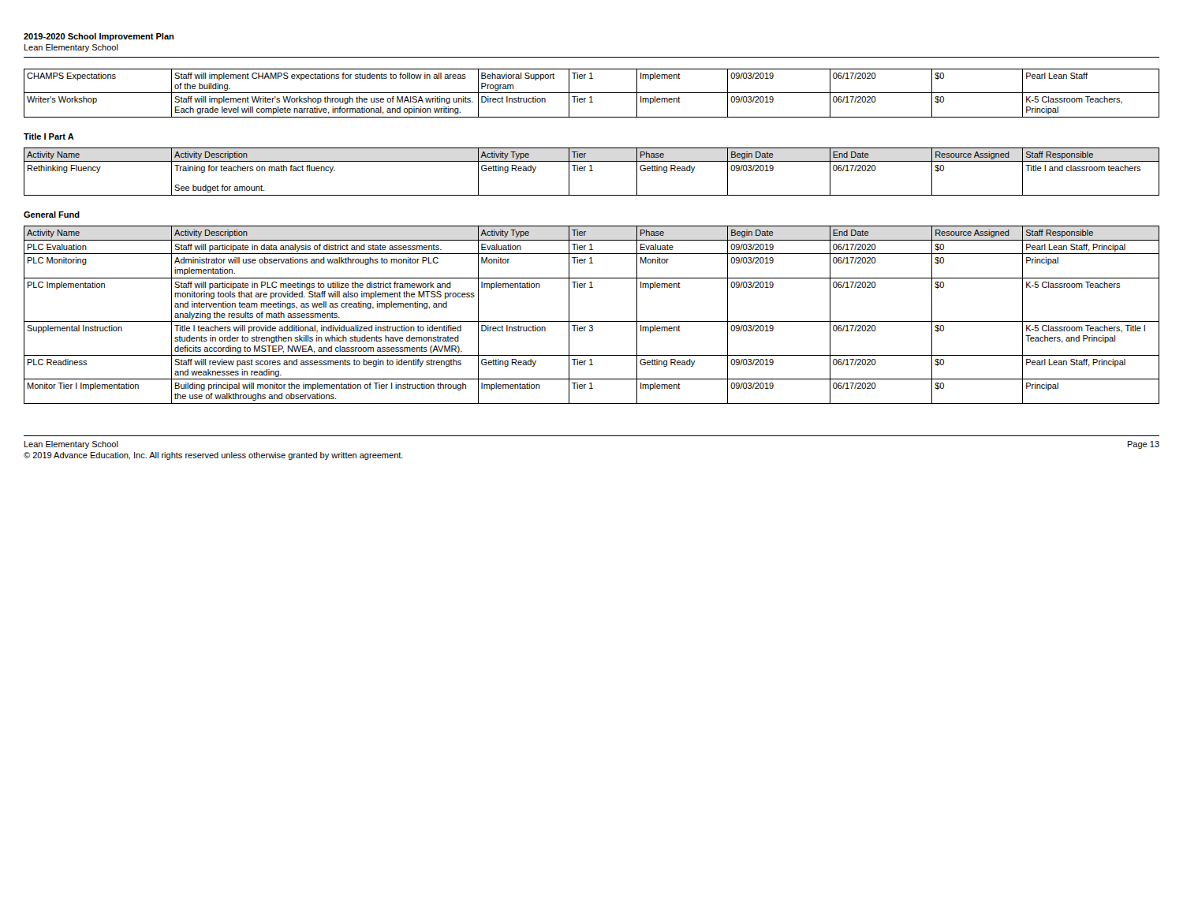2019-2020 School Improvement Plan
Lean Elementary School
| CHAMPS Expectations | Staff will implement CHAMPS expectations for students to follow in all areas of the building. | Behavioral Support Program | Tier 1 | Implement | 09/03/2019 | 06/17/2020 | $0 | Pearl Lean Staff |
| Writer's Workshop | Staff will implement Writer's Workshop through the use of MAISA writing units. Each grade level will complete narrative, informational, and opinion writing. | Direct Instruction | Tier 1 | Implement | 09/03/2019 | 06/17/2020 | $0 | K-5 Classroom Teachers, Principal |
Title I Part A
| Activity Name | Activity Description | Activity Type | Tier | Phase | Begin Date | End Date | Resource Assigned | Staff Responsible |
| --- | --- | --- | --- | --- | --- | --- | --- | --- |
| Rethinking Fluency | Training for teachers on math fact fluency. See budget for amount. | Getting Ready | Tier 1 | Getting Ready | 09/03/2019 | 06/17/2020 | $0 | Title I and classroom teachers |
General Fund
| Activity Name | Activity Description | Activity Type | Tier | Phase | Begin Date | End Date | Resource Assigned | Staff Responsible |
| --- | --- | --- | --- | --- | --- | --- | --- | --- |
| PLC Evaluation | Staff will participate in data analysis of district and state assessments. | Evaluation | Tier 1 | Evaluate | 09/03/2019 | 06/17/2020 | $0 | Pearl Lean Staff, Principal |
| PLC Monitoring | Administrator will use observations and walkthroughs to monitor PLC implementation. | Monitor | Tier 1 | Monitor | 09/03/2019 | 06/17/2020 | $0 | Principal |
| PLC Implementation | Staff will participate in PLC meetings to utilize the district framework and monitoring tools that are provided. Staff will also implement the MTSS process and intervention team meetings, as well as creating, implementing, and analyzing the results of math assessments. | Implementation | Tier 1 | Implement | 09/03/2019 | 06/17/2020 | $0 | K-5 Classroom Teachers |
| Supplemental Instruction | Title I teachers will provide additional, individualized instruction to identified students in order to strengthen skills in which students have demonstrated deficits according to MSTEP, NWEA, and classroom assessments (AVMR). | Direct Instruction | Tier 3 | Implement | 09/03/2019 | 06/17/2020 | $0 | K-5 Classroom Teachers, Title I Teachers, and Principal |
| PLC Readiness | Staff will review past scores and assessments to begin to identify strengths and weaknesses in reading. | Getting Ready | Tier 1 | Getting Ready | 09/03/2019 | 06/17/2020 | $0 | Pearl Lean Staff, Principal |
| Monitor Tier I Implementation | Building principal will monitor the implementation of Tier I instruction through the use of walkthroughs and observations. | Implementation | Tier 1 | Implement | 09/03/2019 | 06/17/2020 | $0 | Principal |
Lean Elementary School Page 13 © 2019 Advance Education, Inc. All rights reserved unless otherwise granted by written agreement.